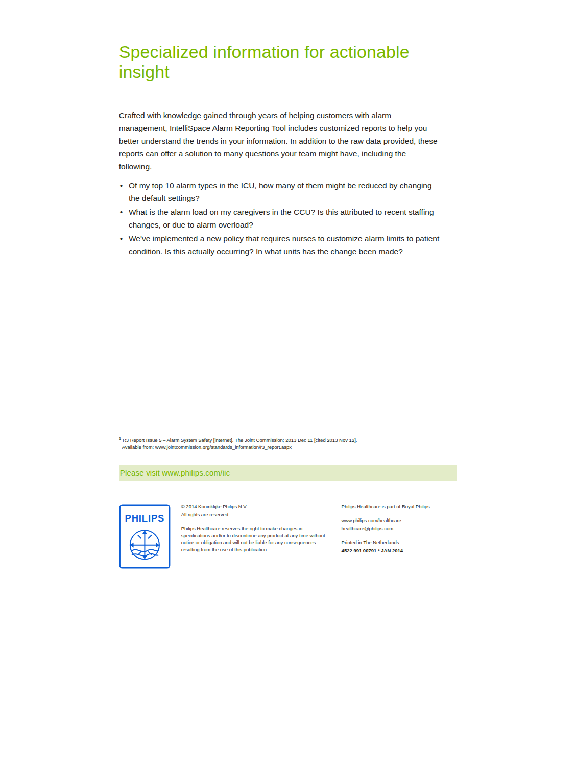Specialized information for actionable insight
Crafted with knowledge gained through years of helping customers with alarm management, IntelliSpace Alarm Reporting Tool includes customized reports to help you better understand the trends in your information. In addition to the raw data provided, these reports can offer a solution to many questions your team might have, including the following.
Of my top 10 alarm types in the ICU, how many of them might be reduced by changing the default settings?
What is the alarm load on my caregivers in the CCU? Is this attributed to recent staffing changes, or due to alarm overload?
We've implemented a new policy that requires nurses to customize alarm limits to patient condition. Is this actually occurring? In what units has the change been made?
1 R3 Report Issue 5 – Alarm System Safety [internet]. The Joint Commission; 2013 Dec 11 [cited 2013 Nov 12]. Available from: www.jointcommission.org/standards_information/r3_report.aspx
Please visit www.philips.com/iic
PHILIPS
© 2014 Koninklijke Philips N.V.
All rights are reserved.
Philips Healthcare reserves the right to make changes in specifications and/or to discontinue any product at any time without notice or obligation and will not be liable for any consequences resulting from the use of this publication.
Philips Healthcare is part of Royal Philips
www.philips.com/healthcare
healthcare@philips.com
Printed in The Netherlands
4522 991 00791 * JAN 2014